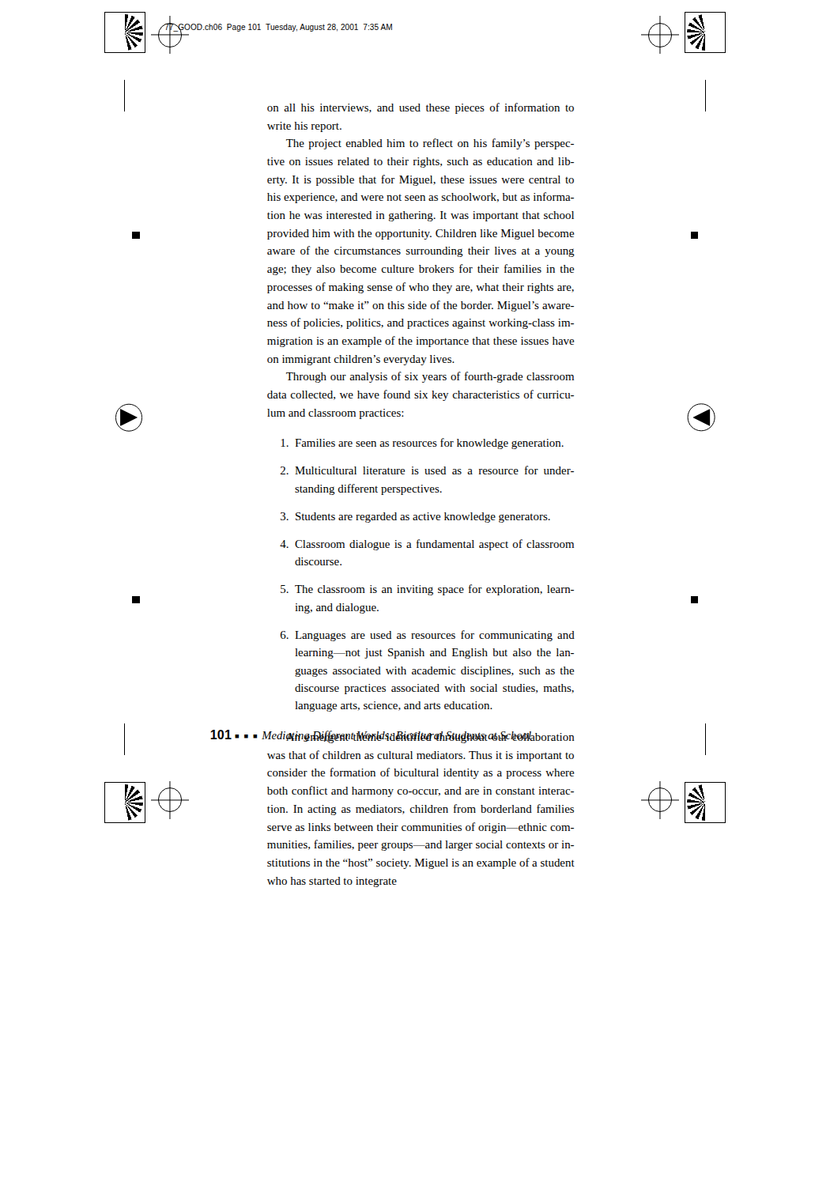77_GOOD.ch06 Page 101 Tuesday, August 28, 2001 7:35 AM
on all his interviews, and used these pieces of information to write his report.
The project enabled him to reflect on his family’s perspective on issues related to their rights, such as education and liberty. It is possible that for Miguel, these issues were central to his experience, and were not seen as schoolwork, but as information he was interested in gathering. It was important that school provided him with the opportunity. Children like Miguel become aware of the circumstances surrounding their lives at a young age; they also become culture brokers for their families in the processes of making sense of who they are, what their rights are, and how to “make it” on this side of the border. Miguel’s awareness of policies, politics, and practices against working-class immigration is an example of the importance that these issues have on immigrant children’s everyday lives.
Through our analysis of six years of fourth-grade classroom data collected, we have found six key characteristics of curriculum and classroom practices:
Families are seen as resources for knowledge generation.
Multicultural literature is used as a resource for understanding different perspectives.
Students are regarded as active knowledge generators.
Classroom dialogue is a fundamental aspect of classroom discourse.
The classroom is an inviting space for exploration, learning, and dialogue.
Languages are used as resources for communicating and learning—not just Spanish and English but also the languages associated with academic disciplines, such as the discourse practices associated with social studies, maths, language arts, science, and arts education.
An emergent theme identified throughout our collaboration was that of children as cultural mediators. Thus it is important to consider the formation of bicultural identity as a process where both conflict and harmony co-occur, and are in constant interaction. In acting as mediators, children from borderland families serve as links between their communities of origin—ethnic communities, families, peer groups—and larger social contexts or institutions in the “host” society. Miguel is an example of a student who has started to integrate
101■ ■ ■Mediating Different Worlds: Bicultural Students at School